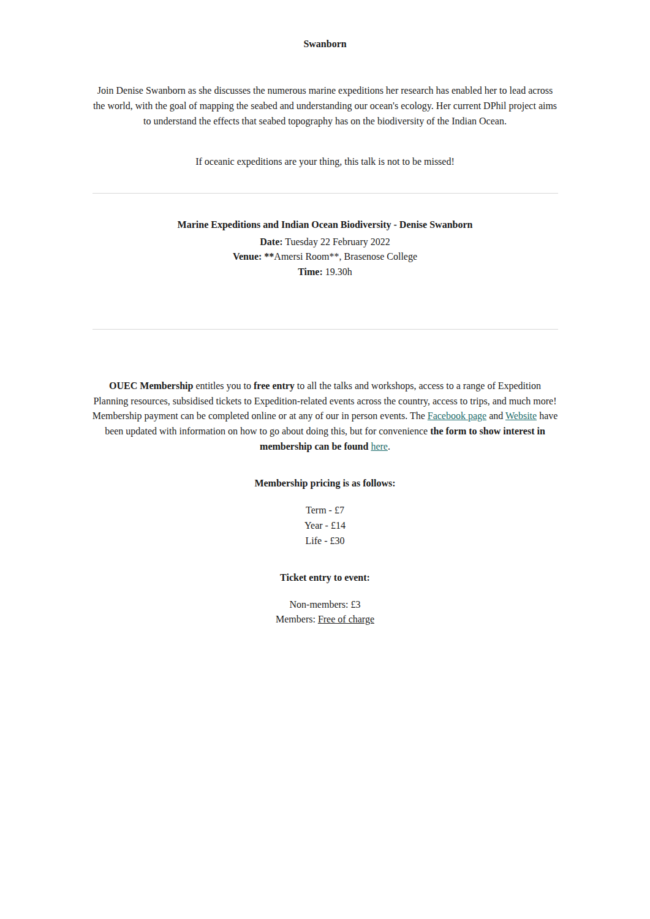Swanborn
Join Denise Swanborn as she discusses the numerous marine expeditions her research has enabled her to lead across the world, with the goal of mapping the seabed and understanding our ocean's ecology. Her current DPhil project aims to understand the effects that seabed topography has on the biodiversity of the Indian Ocean.
If oceanic expeditions are your thing, this talk is not to be missed!
Marine Expeditions and Indian Ocean Biodiversity - Denise Swanborn
Date: Tuesday 22 February 2022
Venue: **Amersi Room**, Brasenose College
Time: 19.30h
OUEC Membership entitles you to free entry to all the talks and workshops, access to a range of Expedition Planning resources, subsidised tickets to Expedition-related events across the country, access to trips, and much more! Membership payment can be completed online or at any of our in person events. The Facebook page and Website have been updated with information on how to go about doing this, but for convenience the form to show interest in membership can be found here.
Membership pricing is as follows:
Term - £7
Year - £14
Life - £30
Ticket entry to event:
Non-members: £3
Members: Free of charge